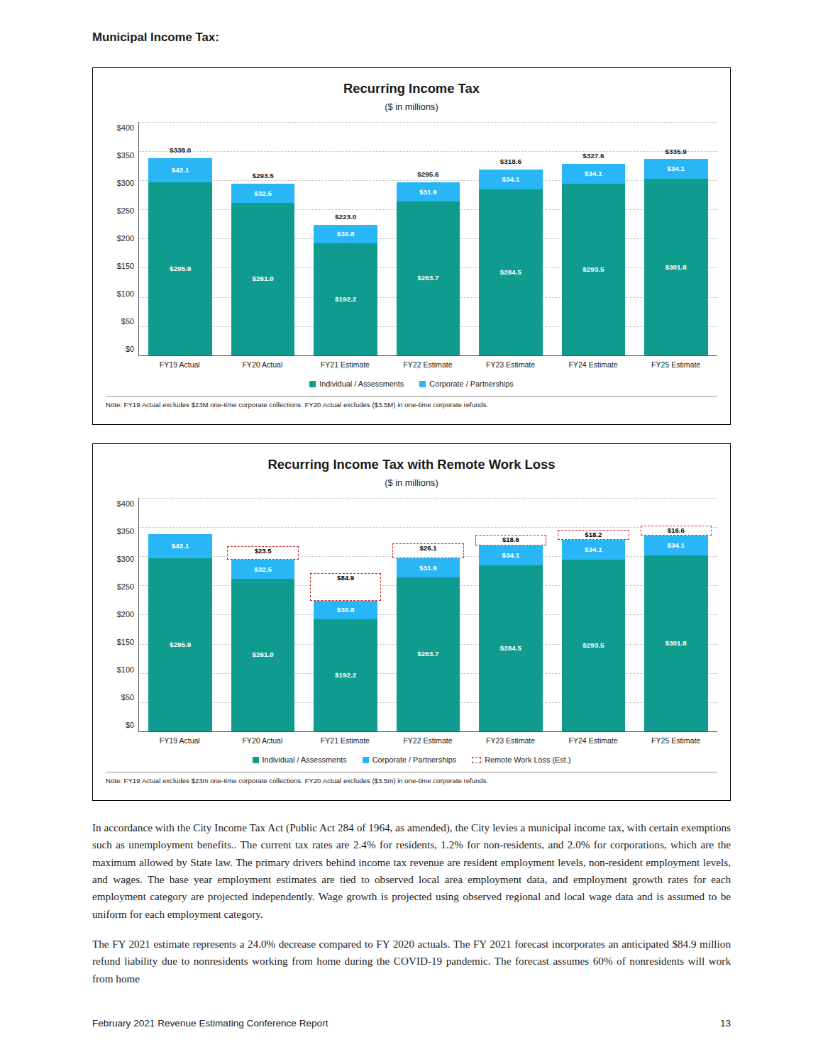Municipal Income Tax:
Recurring Income Tax
($ in millions)
$400 $350 $300 $250 $200 $150 $100 $50 $0
$338.0 $42.1
$295.9
$293.5 $32.5
$261.0
$223.0 $30.8
$192.2
$295.6 $31.9
$263.7
$318.6 $34.1
$284.5
$327.6 $34.1
$293.5
$335.9 $34.1
$301.8
FY19 Actual FY20 Actual FY21 Estimate FY22 Estimate FY23 Estimate FY24 Estimate FY25 Estimate
Individual / Assessments Corporate / Partnerships
Note: FY19 Actual excludes $23M one-time corporate collections. FY20 Actual excludes ($3.5M) in one-time corporate refunds.
Recurring Income Tax with Remote Work Loss
($ in millions)
$400 $350 $300 $250 $200 $150 $100 $50 $0
$42.1
$295.9
$23.5
$32.5
$261.0
$84.9
$30.8
$192.2
$26.1
$31.9
$263.7
$18.6
$34.1
$284.5
$18.2
$34.1
$293.5
$16.6
$34.1
$301.8
FY19 Actual FY20 Actual FY21 Estimate FY22 Estimate FY23 Estimate FY24 Estimate FY25 Estimate
Individual / Assessments Corporate / Partnerships Remote Work Loss (Est.)
Note: FY19 Actual excludes $23m one-time corporate collections. FY20 Actual excludes ($3.5m) in one-time corporate refunds.
In accordance with the City Income Tax Act (Public Act 284 of 1964, as amended), the City levies a municipal income tax, with certain exemptions such as unemployment benefits.. The current tax rates are 2.4% for residents, 1.2% for non-residents, and 2.0% for corporations, which are the maximum allowed by State law. The primary drivers behind income tax revenue are resident employment levels, non-resident employment levels, and wages. The base year employment estimates are tied to observed local area employment data, and employment growth rates for each employment category are projected independently. Wage growth is projected using observed regional and local wage data and is assumed to be uniform for each employment category.
The FY 2021 estimate represents a 24.0% decrease compared to FY 2020 actuals. The FY 2021 forecast incorporates an anticipated $84.9 million refund liability due to nonresidents working from home during the COVID-19 pandemic. The forecast assumes 60% of nonresidents will work from home
February 2021 Revenue Estimating Conference Report 13